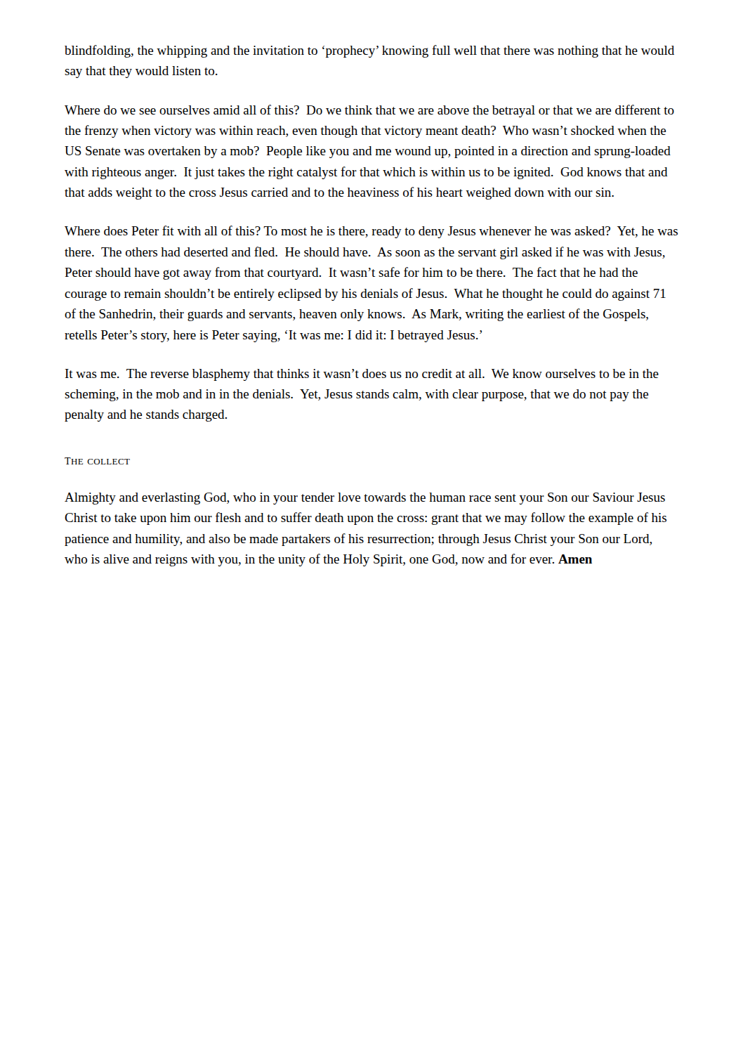blindfolding, the whipping and the invitation to ‘prophecy’ knowing full well that there was nothing that he would say that they would listen to.
Where do we see ourselves amid all of this? Do we think that we are above the betrayal or that we are different to the frenzy when victory was within reach, even though that victory meant death? Who wasn’t shocked when the US Senate was overtaken by a mob? People like you and me wound up, pointed in a direction and sprung-loaded with righteous anger. It just takes the right catalyst for that which is within us to be ignited. God knows that and that adds weight to the cross Jesus carried and to the heaviness of his heart weighed down with our sin.
Where does Peter fit with all of this? To most he is there, ready to deny Jesus whenever he was asked? Yet, he was there. The others had deserted and fled. He should have. As soon as the servant girl asked if he was with Jesus, Peter should have got away from that courtyard. It wasn’t safe for him to be there. The fact that he had the courage to remain shouldn’t be entirely eclipsed by his denials of Jesus. What he thought he could do against 71 of the Sanhedrin, their guards and servants, heaven only knows. As Mark, writing the earliest of the Gospels, retells Peter’s story, here is Peter saying, ‘It was me: I did it: I betrayed Jesus.’
It was me. The reverse blasphemy that thinks it wasn’t does us no credit at all. We know ourselves to be in the scheming, in the mob and in in the denials. Yet, Jesus stands calm, with clear purpose, that we do not pay the penalty and he stands charged.
The Collect
Almighty and everlasting God, who in your tender love towards the human race sent your Son our Saviour Jesus Christ to take upon him our flesh and to suffer death upon the cross: grant that we may follow the example of his patience and humility, and also be made partakers of his resurrection; through Jesus Christ your Son our Lord, who is alive and reigns with you, in the unity of the Holy Spirit, one God, now and for ever. Amen